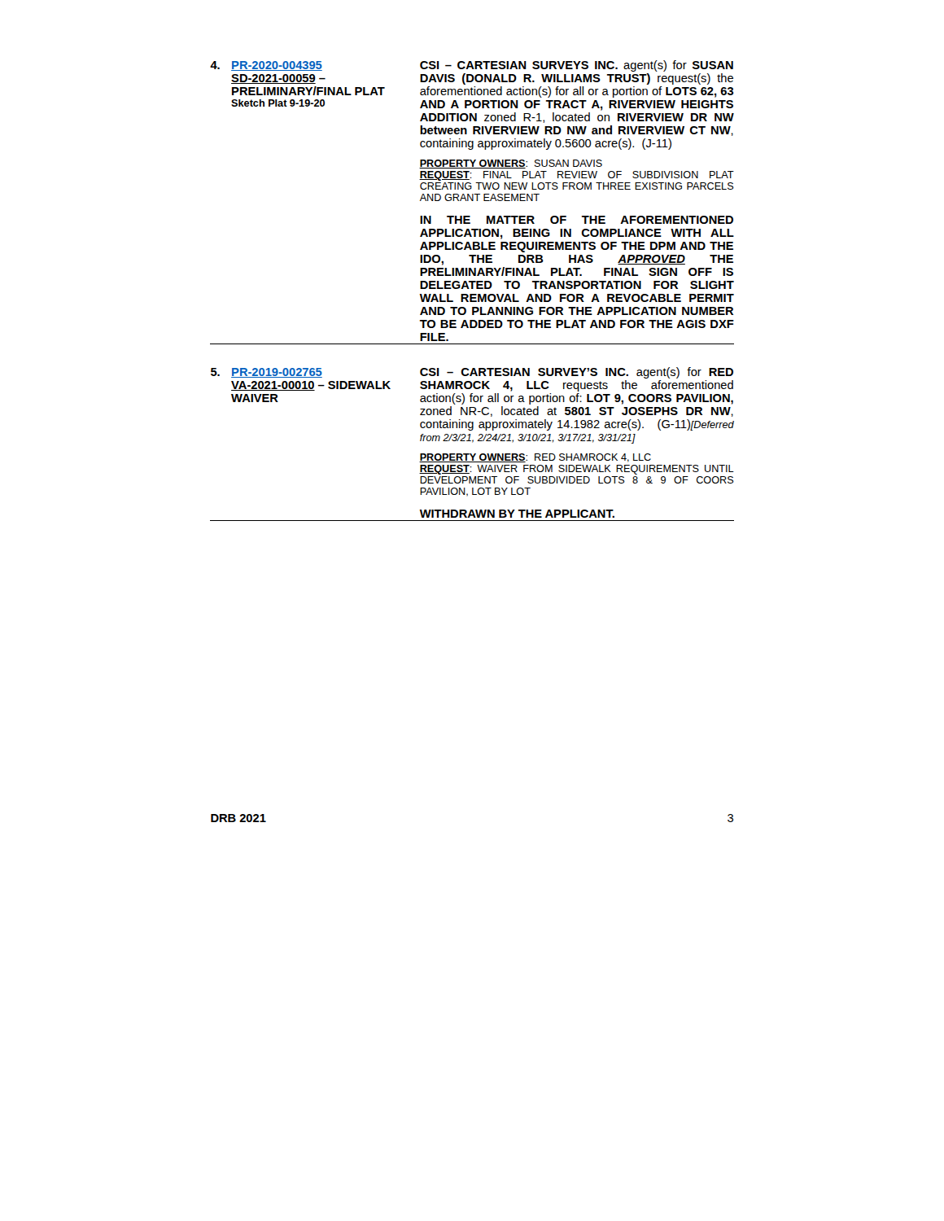| 4. | PR-2020-004395 SD-2021-00059 – PRELIMINARY/FINAL PLAT Sketch Plat 9-19-20 | CSI – CARTESIAN SURVEYS INC. agent(s) for SUSAN DAVIS (DONALD R. WILLIAMS TRUST) request(s) the aforementioned action(s) for all or a portion of LOTS 62, 63 AND A PORTION OF TRACT A, RIVERVIEW HEIGHTS ADDITION zoned R-1, located on RIVERVIEW DR NW between RIVERVIEW RD NW and RIVERVIEW CT NW , containing approximately 0.5600 acre(s). (J-11) PROPERTY OWNERS : SUSAN DAVIS REQUEST : FINAL PLAT REVIEW OF SUBDIVISION PLAT CREATING TWO NEW LOTS FROM THREE EXISTING PARCELS AND GRANT EASEMENT IN THE MATTER OF THE AFOREMENTIONED APPLICATION, BEING IN COMPLIANCE WITH ALL APPLICABLE REQUIREMENTS OF THE DPM AND THE IDO, THE DRB HAS APPROVED THE PRELIMINARY/FINAL PLAT. FINAL SIGN OFF IS DELEGATED TO TRANSPORTATION FOR SLIGHT WALL REMOVAL AND FOR A REVOCABLE PERMIT AND TO PLANNING FOR THE APPLICATION NUMBER TO BE ADDED TO THE PLAT AND FOR THE AGIS DXF FILE. |
| 5. | PR-2019-002765 VA-2021-00010 – SIDEWALK WAIVER | CSI – CARTESIAN SURVEY’S INC. agent(s) for RED SHAMROCK 4, LLC requests the aforementioned action(s) for all or a portion of: LOT 9, COORS PAVILION, zoned NR-C, located at 5801 ST JOSEPHS DR NW , containing approximately 14.1982 acre(s). (G-11) [Deferred from 2/3/21, 2/24/21, 3/10/21, 3/17/21, 3/31/21] PROPERTY OWNERS : RED SHAMROCK 4, LLC REQUEST : WAIVER FROM SIDEWALK REQUIREMENTS UNTIL DEVELOPMENT OF SUBDIVIDED LOTS 8 & 9 OF COORS PAVILION, LOT BY LOT WITHDRAWN BY THE APPLICANT. |
3 DRB 2021